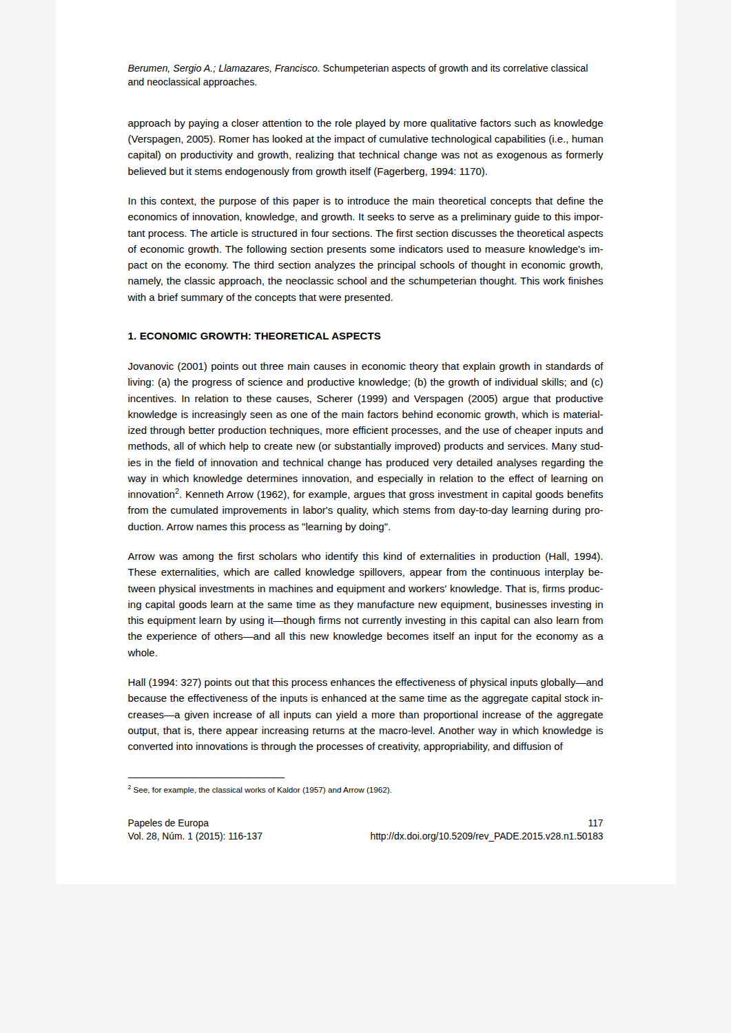Berumen, Sergio A.; Llamazares, Francisco. Schumpeterian aspects of growth and its correlative classical and neoclassical approaches.
approach by paying a closer attention to the role played by more qualitative factors such as knowledge (Verspagen, 2005). Romer has looked at the impact of cumulative technological capabilities (i.e., human capital) on productivity and growth, realizing that technical change was not as exogenous as formerly believed but it stems endogenously from growth itself (Fagerberg, 1994: 1170).
In this context, the purpose of this paper is to introduce the main theoretical concepts that define the economics of innovation, knowledge, and growth. It seeks to serve as a preliminary guide to this important process. The article is structured in four sections. The first section discusses the theoretical aspects of economic growth. The following section presents some indicators used to measure knowledge's impact on the economy. The third section analyzes the principal schools of thought in economic growth, namely, the classic approach, the neoclassic school and the schumpeterian thought. This work finishes with a brief summary of the concepts that were presented.
1. Economic growth: theoretical aspects
Jovanovic (2001) points out three main causes in economic theory that explain growth in standards of living: (a) the progress of science and productive knowledge; (b) the growth of individual skills; and (c) incentives. In relation to these causes, Scherer (1999) and Verspagen (2005) argue that productive knowledge is increasingly seen as one of the main factors behind economic growth, which is materialized through better production techniques, more efficient processes, and the use of cheaper inputs and methods, all of which help to create new (or substantially improved) products and services. Many studies in the field of innovation and technical change has produced very detailed analyses regarding the way in which knowledge determines innovation, and especially in relation to the effect of learning on innovation2. Kenneth Arrow (1962), for example, argues that gross investment in capital goods benefits from the cumulated improvements in labor's quality, which stems from day-to-day learning during production. Arrow names this process as "learning by doing".
Arrow was among the first scholars who identify this kind of externalities in production (Hall, 1994). These externalities, which are called knowledge spillovers, appear from the continuous interplay between physical investments in machines and equipment and workers' knowledge. That is, firms producing capital goods learn at the same time as they manufacture new equipment, businesses investing in this equipment learn by using it—though firms not currently investing in this capital can also learn from the experience of others—and all this new knowledge becomes itself an input for the economy as a whole.
Hall (1994: 327) points out that this process enhances the effectiveness of physical inputs globally—and because the effectiveness of the inputs is enhanced at the same time as the aggregate capital stock increases—a given increase of all inputs can yield a more than proportional increase of the aggregate output, that is, there appear increasing returns at the macro-level. Another way in which knowledge is converted into innovations is through the processes of creativity, appropriability, and diffusion of
2 See, for example, the classical works of Kaldor (1957) and Arrow (1962).
Papeles de Europa 117
Vol. 28, Núm. 1 (2015): 116-137 http://dx.doi.org/10.5209/rev_PADE.2015.v28.n1.50183